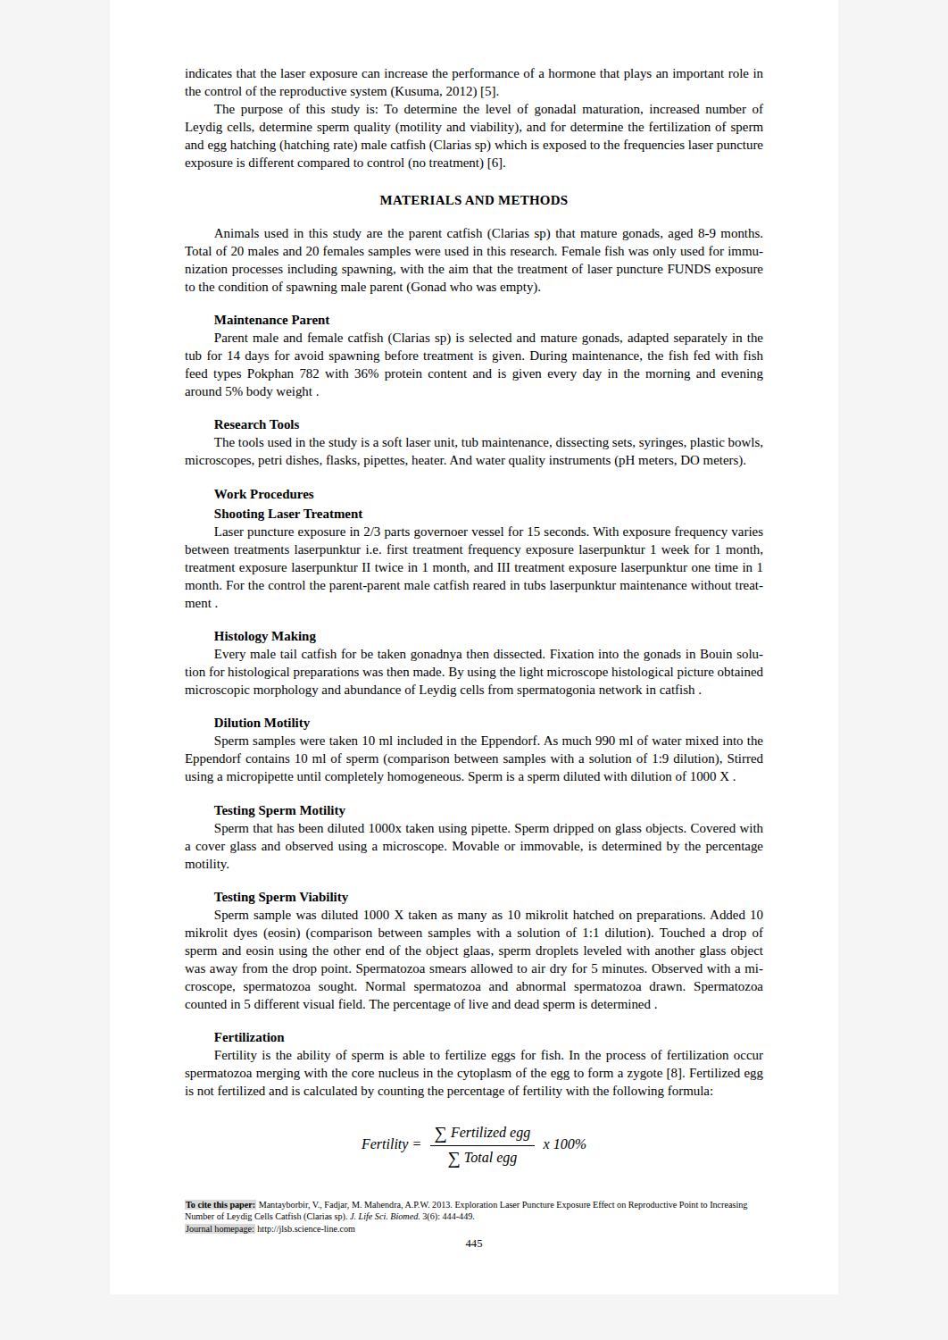indicates that the laser exposure can increase the performance of a hormone that plays an important role in the control of the reproductive system (Kusuma, 2012) [5].
The purpose of this study is: To determine the level of gonadal maturation, increased number of Leydig cells, determine sperm quality (motility and viability), and for determine the fertilization of sperm and egg hatching (hatching rate) male catfish (Clarias sp) which is exposed to the frequencies laser puncture exposure is different compared to control (no treatment) [6].
MATERIALS AND METHODS
Animals used in this study are the parent catfish (Clarias sp) that mature gonads, aged 8-9 months. Total of 20 males and 20 females samples were used in this research. Female fish was only used for immunization processes including spawning, with the aim that the treatment of laser puncture FUNDS exposure to the condition of spawning male parent (Gonad who was empty).
Maintenance Parent
Parent male and female catfish (Clarias sp) is selected and mature gonads, adapted separately in the tub for 14 days for avoid spawning before treatment is given. During maintenance, the fish fed with fish feed types Pokphan 782 with 36% protein content and is given every day in the morning and evening around 5% body weight .
Research Tools
The tools used in the study is a soft laser unit, tub maintenance, dissecting sets, syringes, plastic bowls, microscopes, petri dishes, flasks, pipettes, heater. And water quality instruments (pH meters, DO meters).
Work Procedures
Shooting Laser Treatment
Laser puncture exposure in 2/3 parts governoer vessel for 15 seconds. With exposure frequency varies between treatments laserpunktur i.e. first treatment frequency exposure laserpunktur 1 week for 1 month, treatment exposure laserpunktur II twice in 1 month, and III treatment exposure laserpunktur one time in 1 month. For the control the parent-parent male catfish reared in tubs laserpunktur maintenance without treatment .
Histology Making
Every male tail catfish for be taken gonadnya then dissected. Fixation into the gonads in Bouin solution for histological preparations was then made. By using the light microscope histological picture obtained microscopic morphology and abundance of Leydig cells from spermatogonia network in catfish .
Dilution Motility
Sperm samples were taken 10 ml included in the Eppendorf. As much 990 ml of water mixed into the Eppendorf contains 10 ml of sperm (comparison between samples with a solution of 1:9 dilution), Stirred using a micropipette until completely homogeneous. Sperm is a sperm diluted with dilution of 1000 X .
Testing Sperm Motility
Sperm that has been diluted 1000x taken using pipette. Sperm dripped on glass objects. Covered with a cover glass and observed using a microscope. Movable or immovable, is determined by the percentage motility.
Testing Sperm Viability
Sperm sample was diluted 1000 X taken as many as 10 mikrolit hatched on preparations. Added 10 mikrolit dyes (eosin) (comparison between samples with a solution of 1:1 dilution). Touched a drop of sperm and eosin using the other end of the object glaas, sperm droplets leveled with another glass object was away from the drop point. Spermatozoa smears allowed to air dry for 5 minutes. Observed with a microscope, spermatozoa sought. Normal spermatozoa and abnormal spermatozoa drawn. Spermatozoa counted in 5 different visual field. The percentage of live and dead sperm is determined .
Fertilization
Fertility is the ability of sperm is able to fertilize eggs for fish. In the process of fertilization occur spermatozoa merging with the core nucleus in the cytoplasm of the egg to form a zygote [8]. Fertilized egg is not fertilized and is calculated by counting the percentage of fertility with the following formula:
Fertility = ∑ Fertilized egg ∑ Total egg x 100%
To cite this paper: Mantayborbir, V., Fadjar, M. Mahendra, A.P.W. 2013. Exploration Laser Puncture Exposure Effect on Reproductive Point to Increasing Number of Leydig Cells Catfish (Clarias sp). J. Life Sci. Biomed. 3(6): 444-449.
Journal homepage: http://jlsb.science-line.com
445